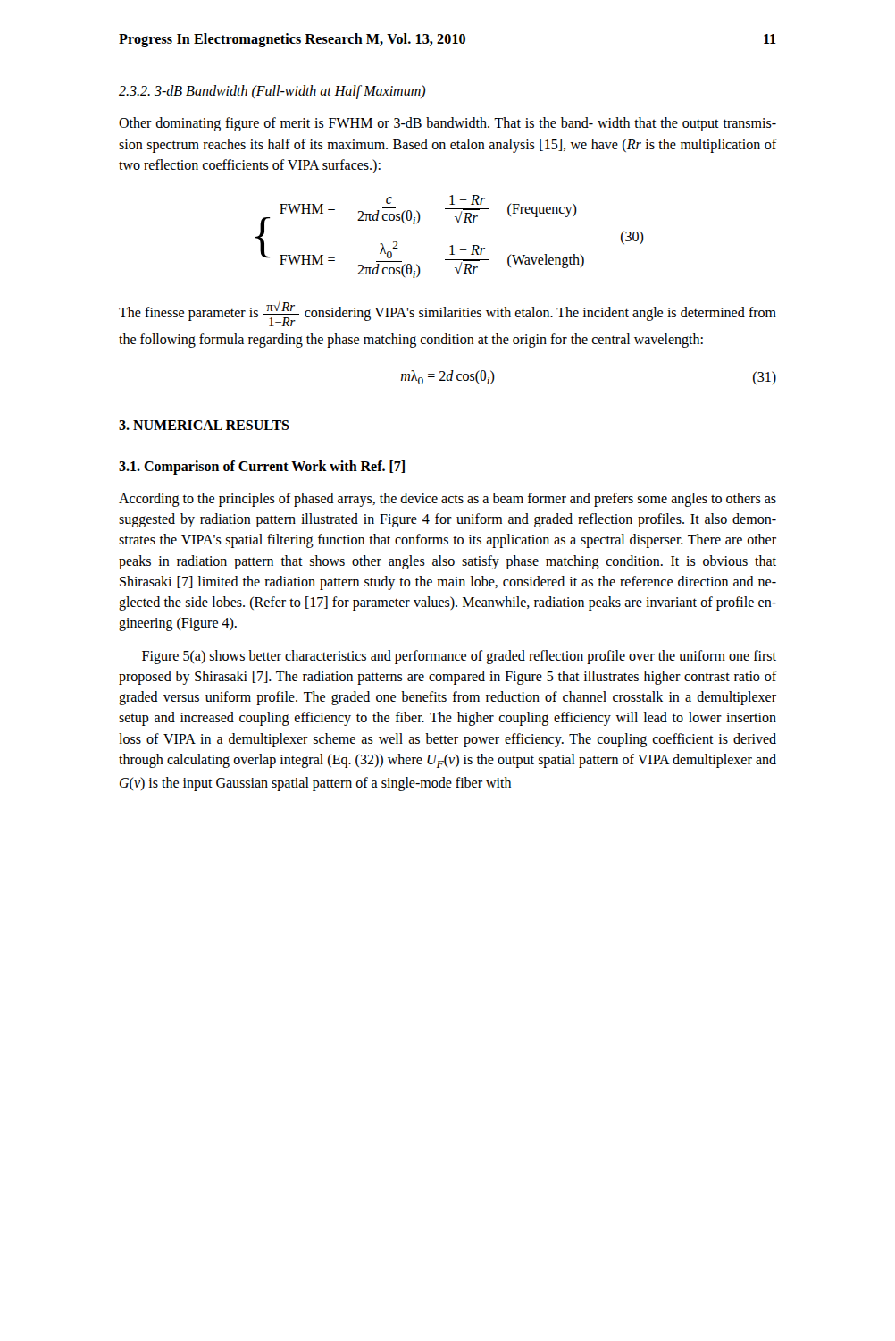Progress In Electromagnetics Research M, Vol. 13, 2010 11
2.3.2. 3-dB Bandwidth (Full-width at Half Maximum)
Other dominating figure of merit is FWHM or 3-dB bandwidth. That is the band- width that the output transmission spectrum reaches its half of its maximum. Based on etalon analysis [15], we have (Rr is the multiplication of two reflection coefficients of VIPA surfaces.):
{
FWHM = c 2πd cos(θi) 1 − Rr√Rr (Frequency)
FWHM = λ022πd cos(θi) 1 − Rr√Rr (Wavelength)
(30)
The finesse parameter is π√Rr 1−Rr considering VIPA's similarities with etalon. The incident angle is determined from the following formula regarding the phase matching condition at the origin for the central wavelength:
mλ0 = 2d cos(θi) (31)
3. Numerical Results
3.1. Comparison of Current Work with Ref. [7]
According to the principles of phased arrays, the device acts as a beam former and prefers some angles to others as suggested by radiation pattern illustrated in Figure 4 for uniform and graded reflection profiles. It also demonstrates the VIPA's spatial filtering function that conforms to its application as a spectral disperser. There are other peaks in radiation pattern that shows other angles also satisfy phase matching condition. It is obvious that Shirasaki [7] limited the radiation pattern study to the main lobe, considered it as the reference direction and neglected the side lobes. (Refer to [17] for parameter values). Meanwhile, radiation peaks are invariant of profile engineering (Figure 4).
Figure 5(a) shows better characteristics and performance of graded reflection profile over the uniform one first proposed by Shirasaki [7]. The radiation patterns are compared in Figure 5 that illustrates higher contrast ratio of graded versus uniform profile. The graded one benefits from reduction of channel crosstalk in a demultiplexer setup and increased coupling efficiency to the fiber. The higher coupling efficiency will lead to lower insertion loss of VIPA in a demultiplexer scheme as well as better power efficiency. The coupling coefficient is derived through calculating overlap integral (Eq. (32)) where UF(v) is the output spatial pattern of VIPA demultiplexer and G(v) is the input Gaussian spatial pattern of a single-mode fiber with